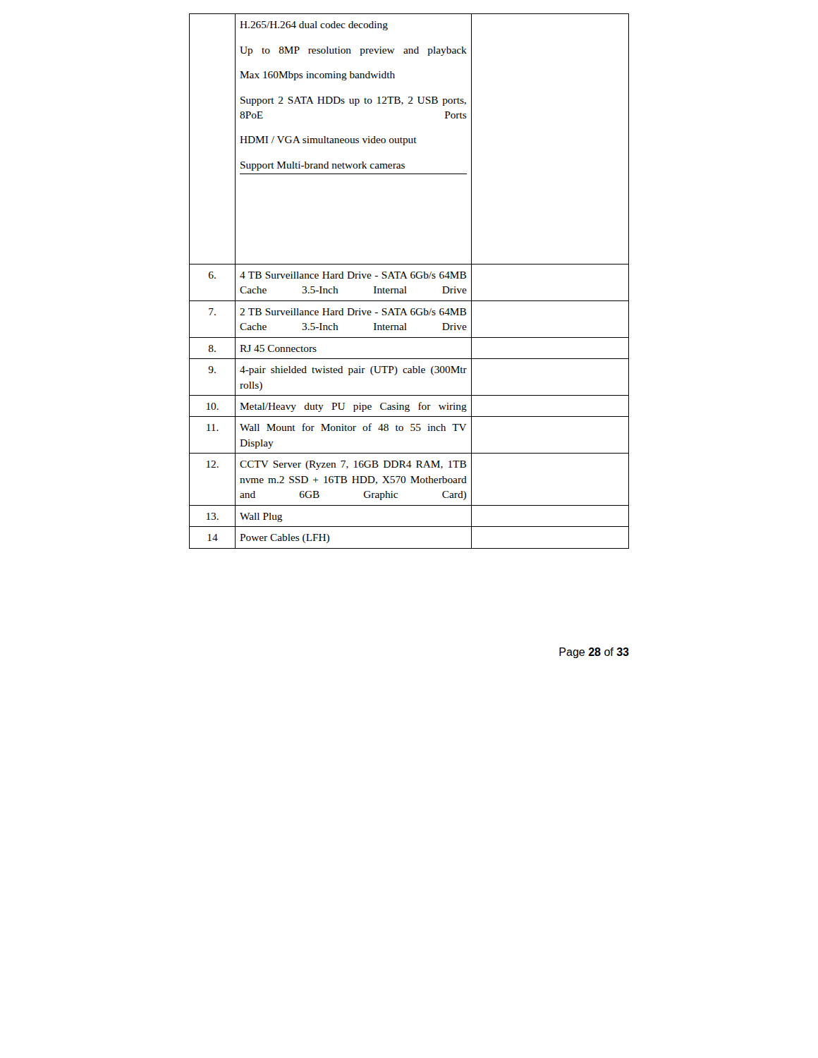| | H.265/H.264 dual codec decoding Up to 8MP resolution preview and playback Max 160Mbps incoming bandwidth Support 2 SATA HDDs up to 12TB, 2 USB ports, 8PoE Ports HDMI / VGA simultaneous video output Support Multi-brand network cameras | |
| 6. | 4 TB Surveillance Hard Drive - SATA 6Gb/s 64MB Cache 3.5-Inch Internal Drive | |
| 7. | 2 TB Surveillance Hard Drive - SATA 6Gb/s 64MB Cache 3.5-Inch Internal Drive | |
| 8. | RJ 45 Connectors | |
| 9. | 4-pair shielded twisted pair (UTP) cable (300Mtr rolls) | |
| 10. | Metal/Heavy duty PU pipe Casing for wiring | |
| 11. | Wall Mount for Monitor of 48 to 55 inch TV Display | |
| 12. | CCTV Server (Ryzen 7, 16GB DDR4 RAM, 1TB nvme m.2 SSD + 16TB HDD, X570 Motherboard and 6GB Graphic Card) | |
| 13. | Wall Plug | |
| 14 | Power Cables (LFH) | |
Page 28 of 33